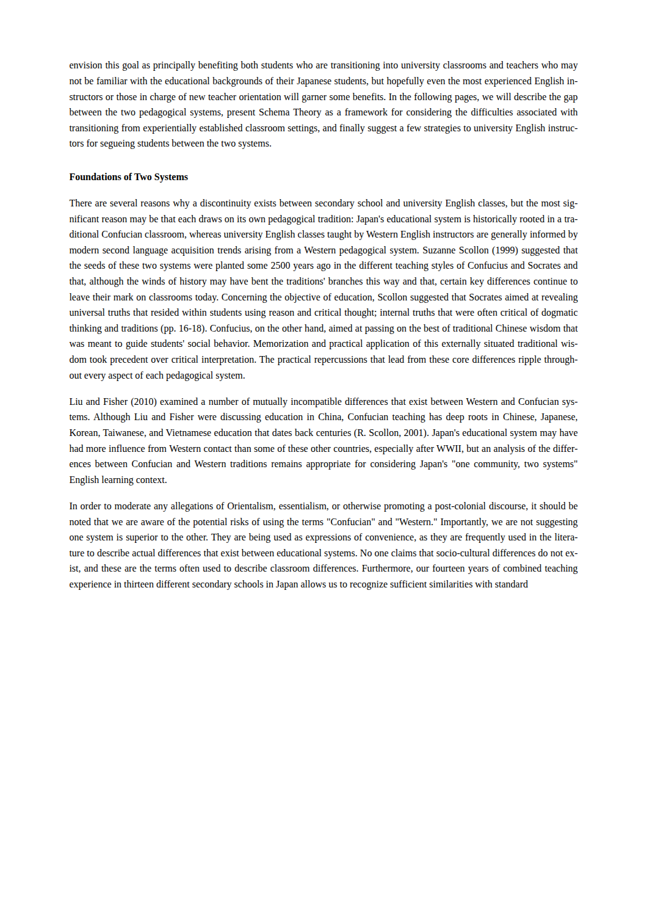envision this goal as principally benefiting both students who are transitioning into university classrooms and teachers who may not be familiar with the educational backgrounds of their Japanese students, but hopefully even the most experienced English instructors or those in charge of new teacher orientation will garner some benefits. In the following pages, we will describe the gap between the two pedagogical systems, present Schema Theory as a framework for considering the difficulties associated with transitioning from experientially established classroom settings, and finally suggest a few strategies to university English instructors for segueing students between the two systems.
Foundations of Two Systems
There are several reasons why a discontinuity exists between secondary school and university English classes, but the most significant reason may be that each draws on its own pedagogical tradition: Japan's educational system is historically rooted in a traditional Confucian classroom, whereas university English classes taught by Western English instructors are generally informed by modern second language acquisition trends arising from a Western pedagogical system. Suzanne Scollon (1999) suggested that the seeds of these two systems were planted some 2500 years ago in the different teaching styles of Confucius and Socrates and that, although the winds of history may have bent the traditions' branches this way and that, certain key differences continue to leave their mark on classrooms today. Concerning the objective of education, Scollon suggested that Socrates aimed at revealing universal truths that resided within students using reason and critical thought; internal truths that were often critical of dogmatic thinking and traditions (pp. 16-18). Confucius, on the other hand, aimed at passing on the best of traditional Chinese wisdom that was meant to guide students' social behavior. Memorization and practical application of this externally situated traditional wisdom took precedent over critical interpretation. The practical repercussions that lead from these core differences ripple throughout every aspect of each pedagogical system.
Liu and Fisher (2010) examined a number of mutually incompatible differences that exist between Western and Confucian systems. Although Liu and Fisher were discussing education in China, Confucian teaching has deep roots in Chinese, Japanese, Korean, Taiwanese, and Vietnamese education that dates back centuries (R. Scollon, 2001). Japan's educational system may have had more influence from Western contact than some of these other countries, especially after WWII, but an analysis of the differences between Confucian and Western traditions remains appropriate for considering Japan's "one community, two systems" English learning context.
In order to moderate any allegations of Orientalism, essentialism, or otherwise promoting a post-colonial discourse, it should be noted that we are aware of the potential risks of using the terms "Confucian" and "Western." Importantly, we are not suggesting one system is superior to the other. They are being used as expressions of convenience, as they are frequently used in the literature to describe actual differences that exist between educational systems. No one claims that socio-cultural differences do not exist, and these are the terms often used to describe classroom differences. Furthermore, our fourteen years of combined teaching experience in thirteen different secondary schools in Japan allows us to recognize sufficient similarities with standard